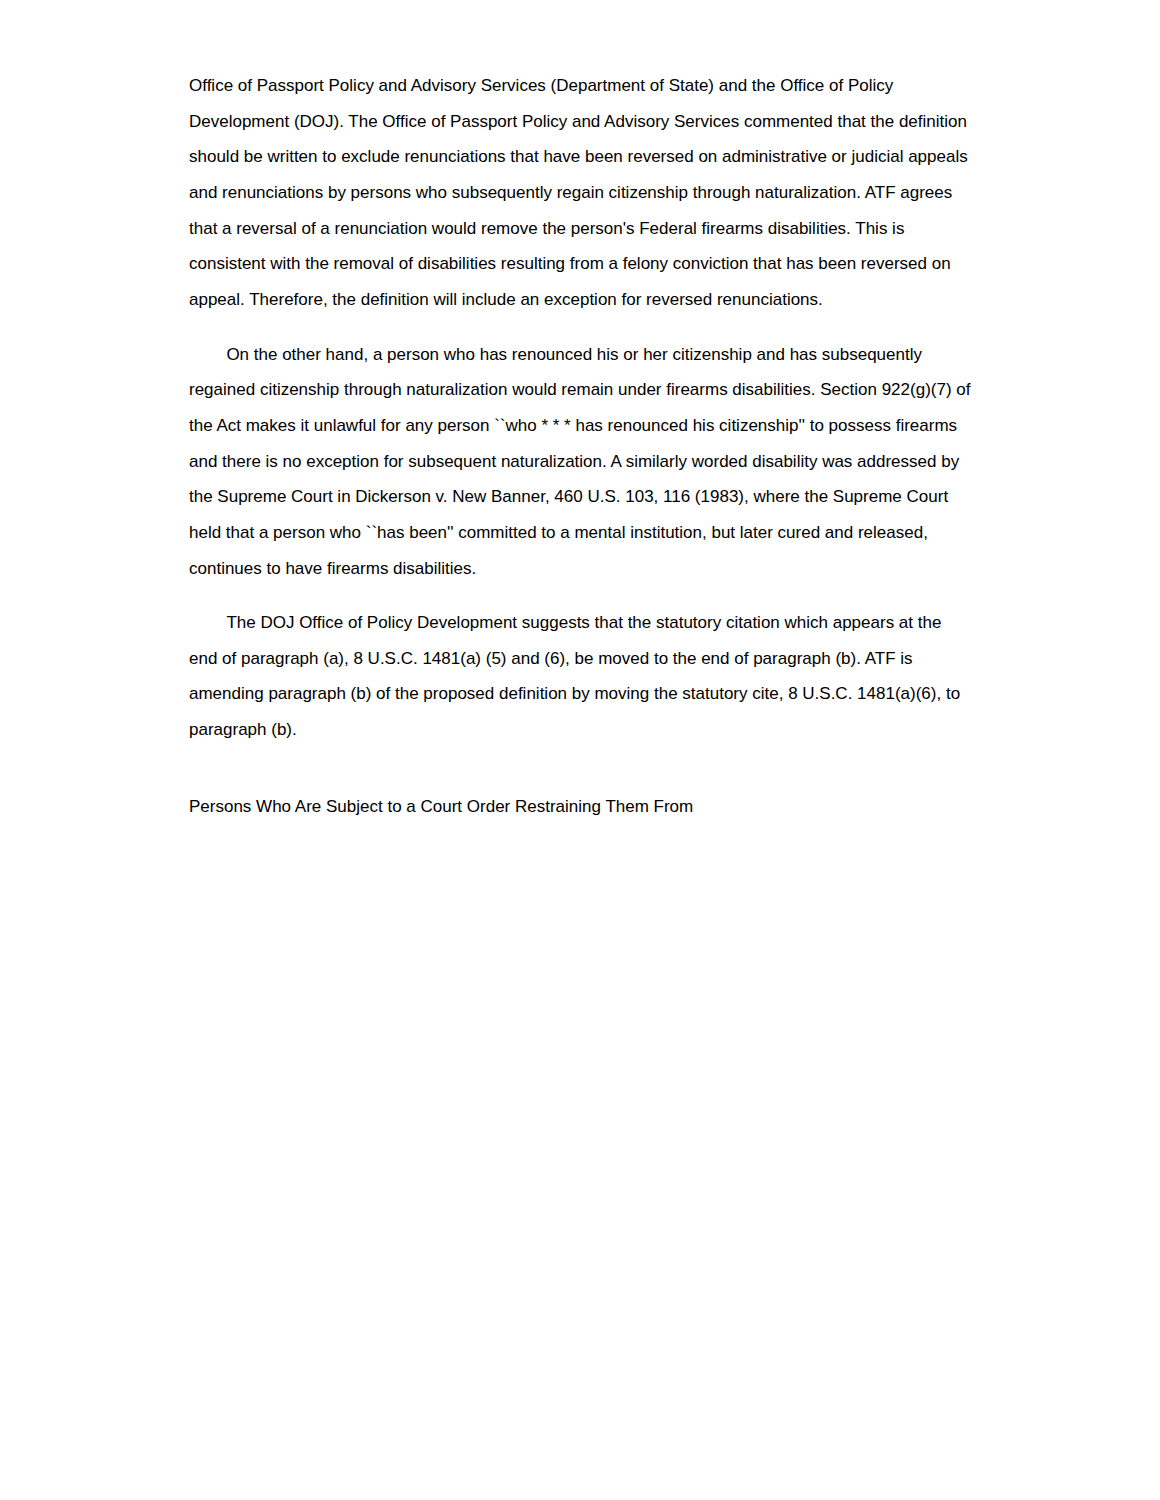Office of Passport Policy and Advisory Services (Department of State) and the Office of Policy Development (DOJ). The Office of Passport Policy and Advisory Services commented that the definition should be written to exclude renunciations that have been reversed on administrative or judicial appeals and renunciations by persons who subsequently regain citizenship through naturalization. ATF agrees that a reversal of a renunciation would remove the person's Federal firearms disabilities. This is consistent with the removal of disabilities resulting from a felony conviction that has been reversed on appeal. Therefore, the definition will include an exception for reversed renunciations.
On the other hand, a person who has renounced his or her citizenship and has subsequently regained citizenship through naturalization would remain under firearms disabilities. Section 922(g)(7) of the Act makes it unlawful for any person ``who * * * has renounced his citizenship'' to possess firearms and there is no exception for subsequent naturalization. A similarly worded disability was addressed by the Supreme Court in Dickerson v. New Banner, 460 U.S. 103, 116 (1983), where the Supreme Court held that a person who ``has been'' committed to a mental institution, but later cured and released, continues to have firearms disabilities.
The DOJ Office of Policy Development suggests that the statutory citation which appears at the end of paragraph (a), 8 U.S.C. 1481(a) (5) and (6), be moved to the end of paragraph (b). ATF is amending paragraph (b) of the proposed definition by moving the statutory cite, 8 U.S.C. 1481(a)(6), to paragraph (b).
Persons Who Are Subject to a Court Order Restraining Them From